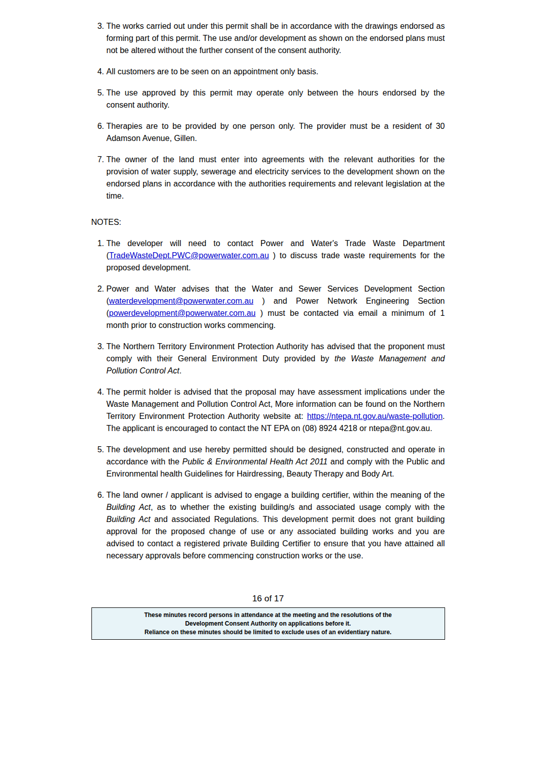The works carried out under this permit shall be in accordance with the drawings endorsed as forming part of this permit. The use and/or development as shown on the endorsed plans must not be altered without the further consent of the consent authority.
All customers are to be seen on an appointment only basis.
The use approved by this permit may operate only between the hours endorsed by the consent authority.
Therapies are to be provided by one person only. The provider must be a resident of 30 Adamson Avenue, Gillen.
The owner of the land must enter into agreements with the relevant authorities for the provision of water supply, sewerage and electricity services to the development shown on the endorsed plans in accordance with the authorities requirements and relevant legislation at the time.
NOTES:
The developer will need to contact Power and Water's Trade Waste Department (TradeWasteDept.PWC@powerwater.com.au ) to discuss trade waste requirements for the proposed development.
Power and Water advises that the Water and Sewer Services Development Section (waterdevelopment@powerwater.com.au ) and Power Network Engineering Section (powerdevelopment@powerwater.com.au ) must be contacted via email a minimum of 1 month prior to construction works commencing.
The Northern Territory Environment Protection Authority has advised that the proponent must comply with their General Environment Duty provided by the Waste Management and Pollution Control Act.
The permit holder is advised that the proposal may have assessment implications under the Waste Management and Pollution Control Act, More information can be found on the Northern Territory Environment Protection Authority website at: https://ntepa.nt.gov.au/waste-pollution. The applicant is encouraged to contact the NT EPA on (08) 8924 4218 or ntepa@nt.gov.au.
The development and use hereby permitted should be designed, constructed and operate in accordance with the Public & Environmental Health Act 2011 and comply with the Public and Environmental health Guidelines for Hairdressing, Beauty Therapy and Body Art.
The land owner / applicant is advised to engage a building certifier, within the meaning of the Building Act, as to whether the existing building/s and associated usage comply with the Building Act and associated Regulations. This development permit does not grant building approval for the proposed change of use or any associated building works and you are advised to contact a registered private Building Certifier to ensure that you have attained all necessary approvals before commencing construction works or the use.
16 of 17
These minutes record persons in attendance at the meeting and the resolutions of the
Development Consent Authority on applications before it.
Reliance on these minutes should be limited to exclude uses of an evidentiary nature.